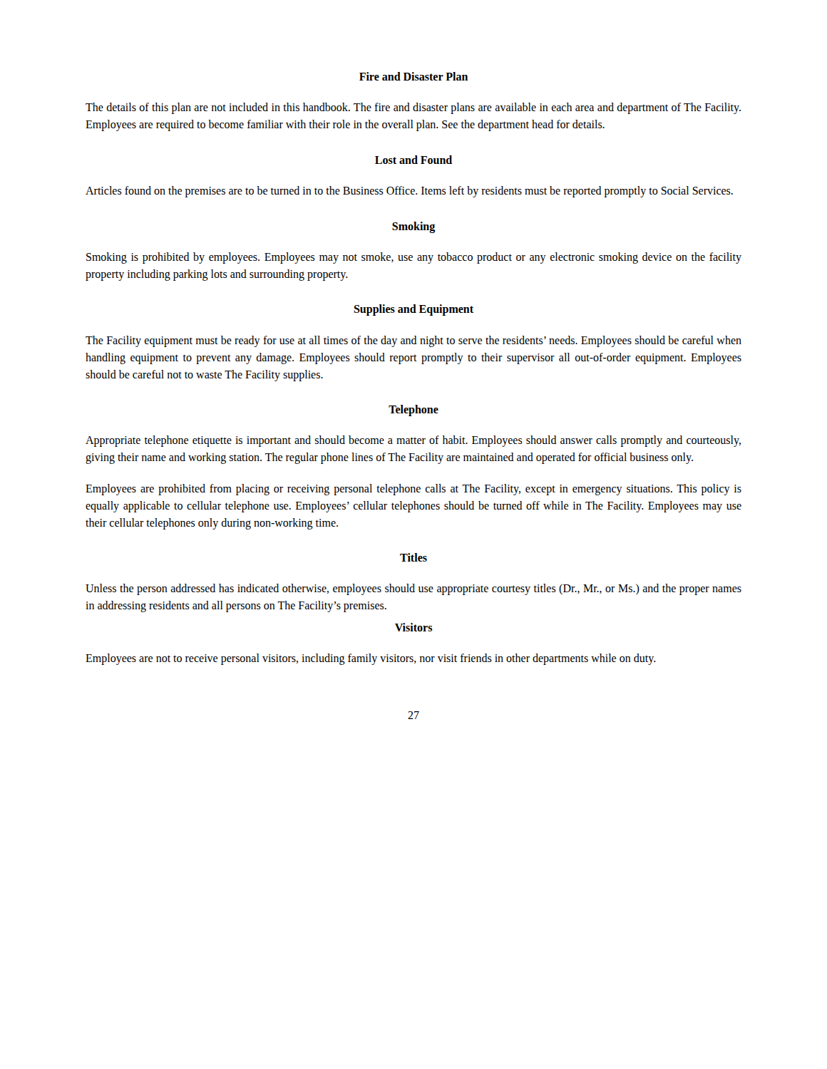Fire and Disaster Plan
The details of this plan are not included in this handbook. The fire and disaster plans are available in each area and department of The Facility. Employees are required to become familiar with their role in the overall plan. See the department head for details.
Lost and Found
Articles found on the premises are to be turned in to the Business Office. Items left by residents must be reported promptly to Social Services.
Smoking
Smoking is prohibited by employees. Employees may not smoke, use any tobacco product or any electronic smoking device on the facility property including parking lots and surrounding property.
Supplies and Equipment
The Facility equipment must be ready for use at all times of the day and night to serve the residents’ needs. Employees should be careful when handling equipment to prevent any damage. Employees should report promptly to their supervisor all out-of-order equipment. Employees should be careful not to waste The Facility supplies.
Telephone
Appropriate telephone etiquette is important and should become a matter of habit. Employees should answer calls promptly and courteously, giving their name and working station. The regular phone lines of The Facility are maintained and operated for official business only.
Employees are prohibited from placing or receiving personal telephone calls at The Facility, except in emergency situations. This policy is equally applicable to cellular telephone use. Employees’ cellular telephones should be turned off while in The Facility. Employees may use their cellular telephones only during non-working time.
Titles
Unless the person addressed has indicated otherwise, employees should use appropriate courtesy titles (Dr., Mr., or Ms.) and the proper names in addressing residents and all persons on The Facility’s premises.
Visitors
Employees are not to receive personal visitors, including family visitors, nor visit friends in other departments while on duty.
27